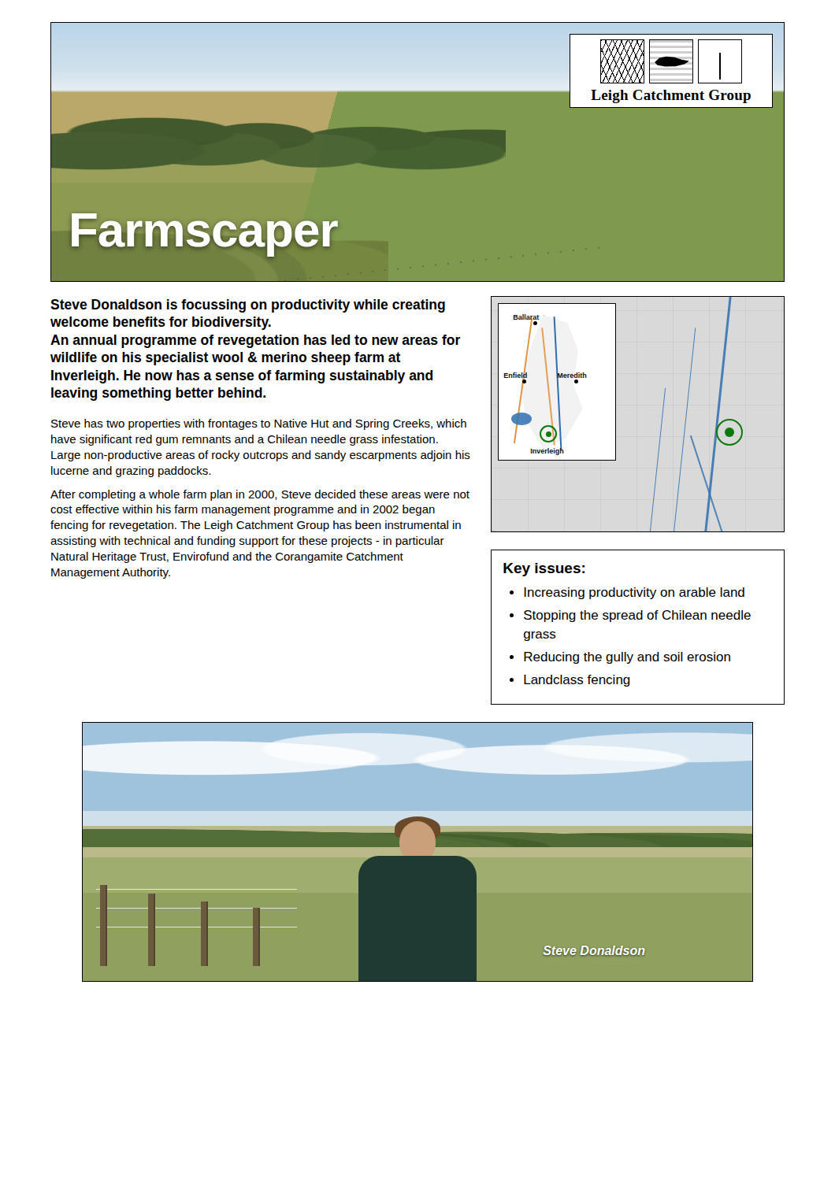Leigh Catchment Group
Farmscaper
Steve Donaldson is focussing on productivity while creating welcome benefits for biodiversity.
An annual programme of revegetation has led to new areas for wildlife on his specialist wool & merino sheep farm at Inverleigh. He now has a sense of farming sustainably and leaving something better behind.
Steve has two properties with frontages to Native Hut and Spring Creeks, which have significant red gum remnants and a Chilean needle grass infestation. Large non-productive areas of rocky outcrops and sandy escarpments adjoin his lucerne and grazing paddocks.
After completing a whole farm plan in 2000, Steve decided these areas were not cost effective within his farm management programme and in 2002 began fencing for revegetation. The Leigh Catchment Group has been instrumental in assisting with technical and funding support for these projects - in particular Natural Heritage Trust, Envirofund and the Corangamite Catchment Management Authority.
Ballarat Enfield Meredith
Inverleigh
Key issues:
Increasing productivity on arable land
Stopping the spread of Chilean needle grass
Reducing the gully and soil erosion
Landclass fencing
Steve Donaldson